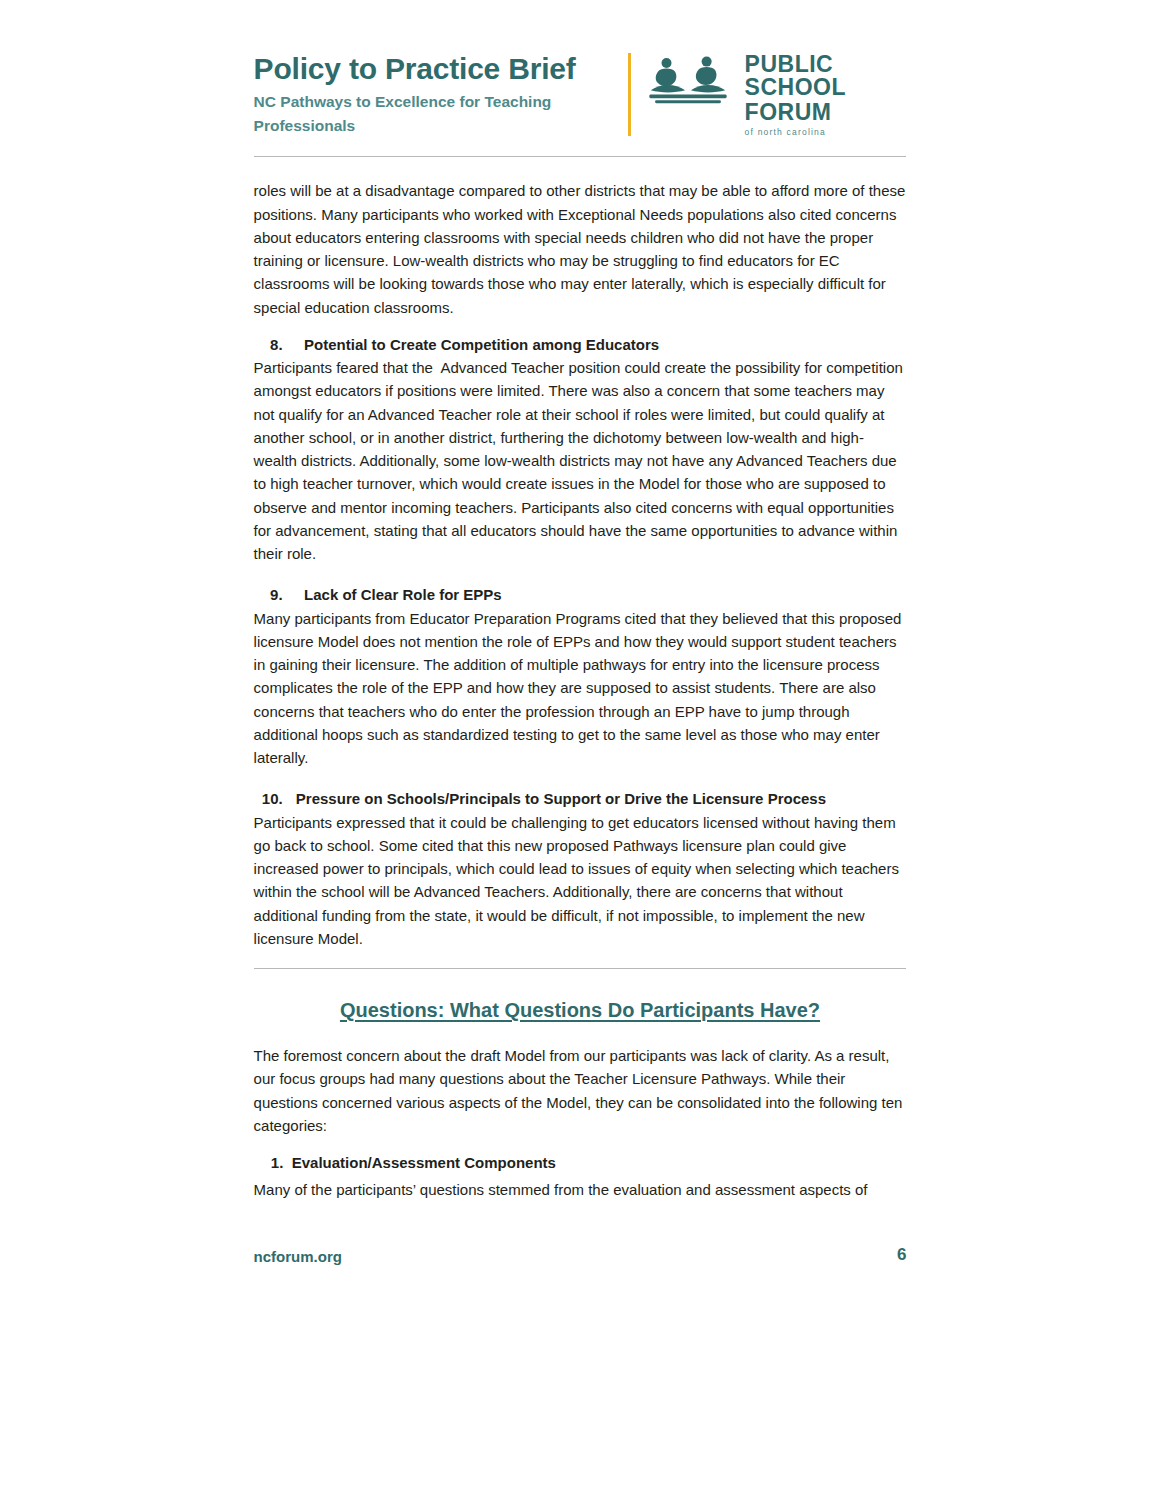Policy to Practice Brief
NC Pathways to Excellence for Teaching Professionals
Public School Forum of north carolina
roles will be at a disadvantage compared to other districts that may be able to afford more of these positions. Many participants who worked with Exceptional Needs populations also cited concerns about educators entering classrooms with special needs children who did not have the proper training or licensure. Low-wealth districts who may be struggling to find educators for EC classrooms will be looking towards those who may enter laterally, which is especially difficult for special education classrooms.
8. Potential to Create Competition among Educators
Participants feared that the Advanced Teacher position could create the possibility for competition amongst educators if positions were limited. There was also a concern that some teachers may not qualify for an Advanced Teacher role at their school if roles were limited, but could qualify at another school, or in another district, furthering the dichotomy between low-wealth and high-wealth districts. Additionally, some low-wealth districts may not have any Advanced Teachers due to high teacher turnover, which would create issues in the Model for those who are supposed to observe and mentor incoming teachers. Participants also cited concerns with equal opportunities for advancement, stating that all educators should have the same opportunities to advance within their role.
9. Lack of Clear Role for EPPs
Many participants from Educator Preparation Programs cited that they believed that this proposed licensure Model does not mention the role of EPPs and how they would support student teachers in gaining their licensure. The addition of multiple pathways for entry into the licensure process complicates the role of the EPP and how they are supposed to assist students. There are also concerns that teachers who do enter the profession through an EPP have to jump through additional hoops such as standardized testing to get to the same level as those who may enter laterally.
10. Pressure on Schools/Principals to Support or Drive the Licensure Process
Participants expressed that it could be challenging to get educators licensed without having them go back to school. Some cited that this new proposed Pathways licensure plan could give increased power to principals, which could lead to issues of equity when selecting which teachers within the school will be Advanced Teachers. Additionally, there are concerns that without additional funding from the state, it would be difficult, if not impossible, to implement the new licensure Model.
Questions: What Questions Do Participants Have?
The foremost concern about the draft Model from our participants was lack of clarity. As a result, our focus groups had many questions about the Teacher Licensure Pathways. While their questions concerned various aspects of the Model, they can be consolidated into the following ten categories:
1. Evaluation/Assessment Components
Many of the participants’ questions stemmed from the evaluation and assessment aspects of
ncforum.org 6